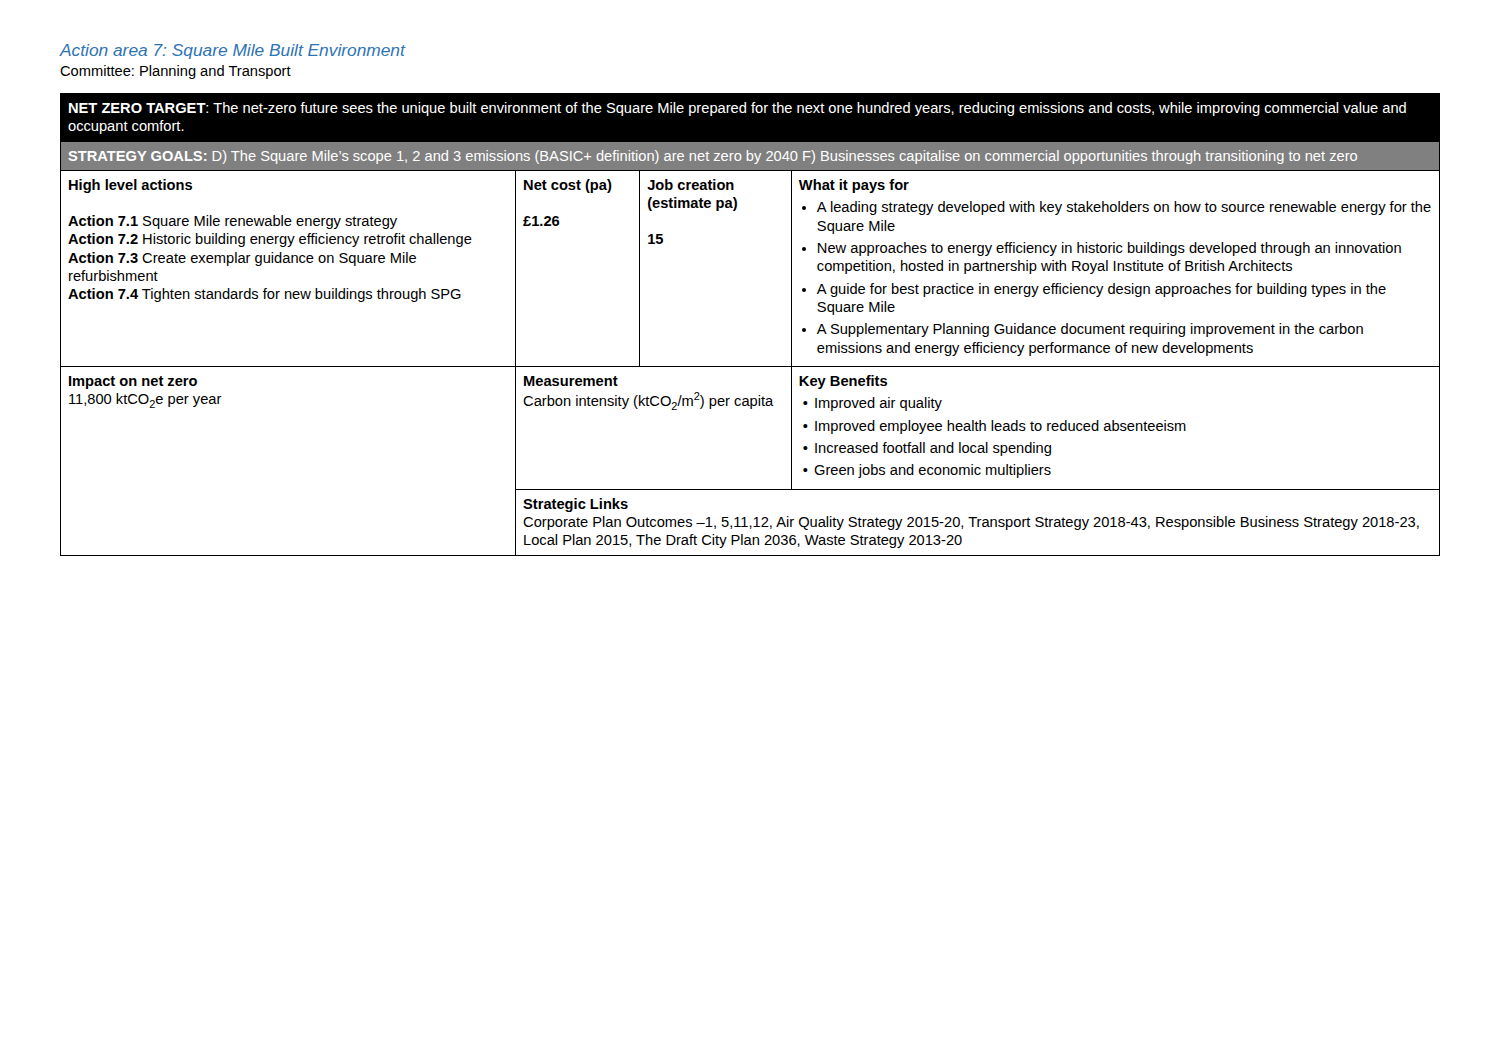Action area 7: Square Mile Built Environment
Committee: Planning and Transport
| NET ZERO TARGET : The net-zero future sees the unique built environment of the Square Mile prepared for the next one hundred years, reducing emissions and costs, while improving commercial value and occupant comfort. |
| STRATEGY GOALS: D) The Square Mile’s scope 1, 2 and 3 emissions (BASIC+ definition) are net zero by 2040 F) Businesses capitalise on commercial opportunities through transitioning to net zero |
| High level actions Action 7.1 Square Mile renewable energy strategy Action 7.2 Historic building energy efficiency retrofit challenge Action 7.3 Create exemplar guidance on Square Mile refurbishment Action 7.4 Tighten standards for new buildings through SPG | Net cost (pa) £1.26 | Job creation (estimate pa) 15 | What it pays for A leading strategy developed with key stakeholders on how to source renewable energy for the Square Mile New approaches to energy efficiency in historic buildings developed through an innovation competition, hosted in partnership with Royal Institute of British Architects A guide for best practice in energy efficiency design approaches for building types in the Square Mile A Supplementary Planning Guidance document requiring improvement in the carbon emissions and energy efficiency performance of new developments |
| Impact on net zero 11,800 ktCO 2 e per year | Measurement Carbon intensity (ktCO 2 /m 2 ) per capita | Key Benefits Improved air quality Improved employee health leads to reduced absenteeism Increased footfall and local spending Green jobs and economic multipliers |
| Strategic Links Corporate Plan Outcomes –1, 5,11,12, Air Quality Strategy 2015-20, Transport Strategy 2018-43, Responsible Business Strategy 2018-23, Local Plan 2015, The Draft City Plan 2036, Waste Strategy 2013-20 |